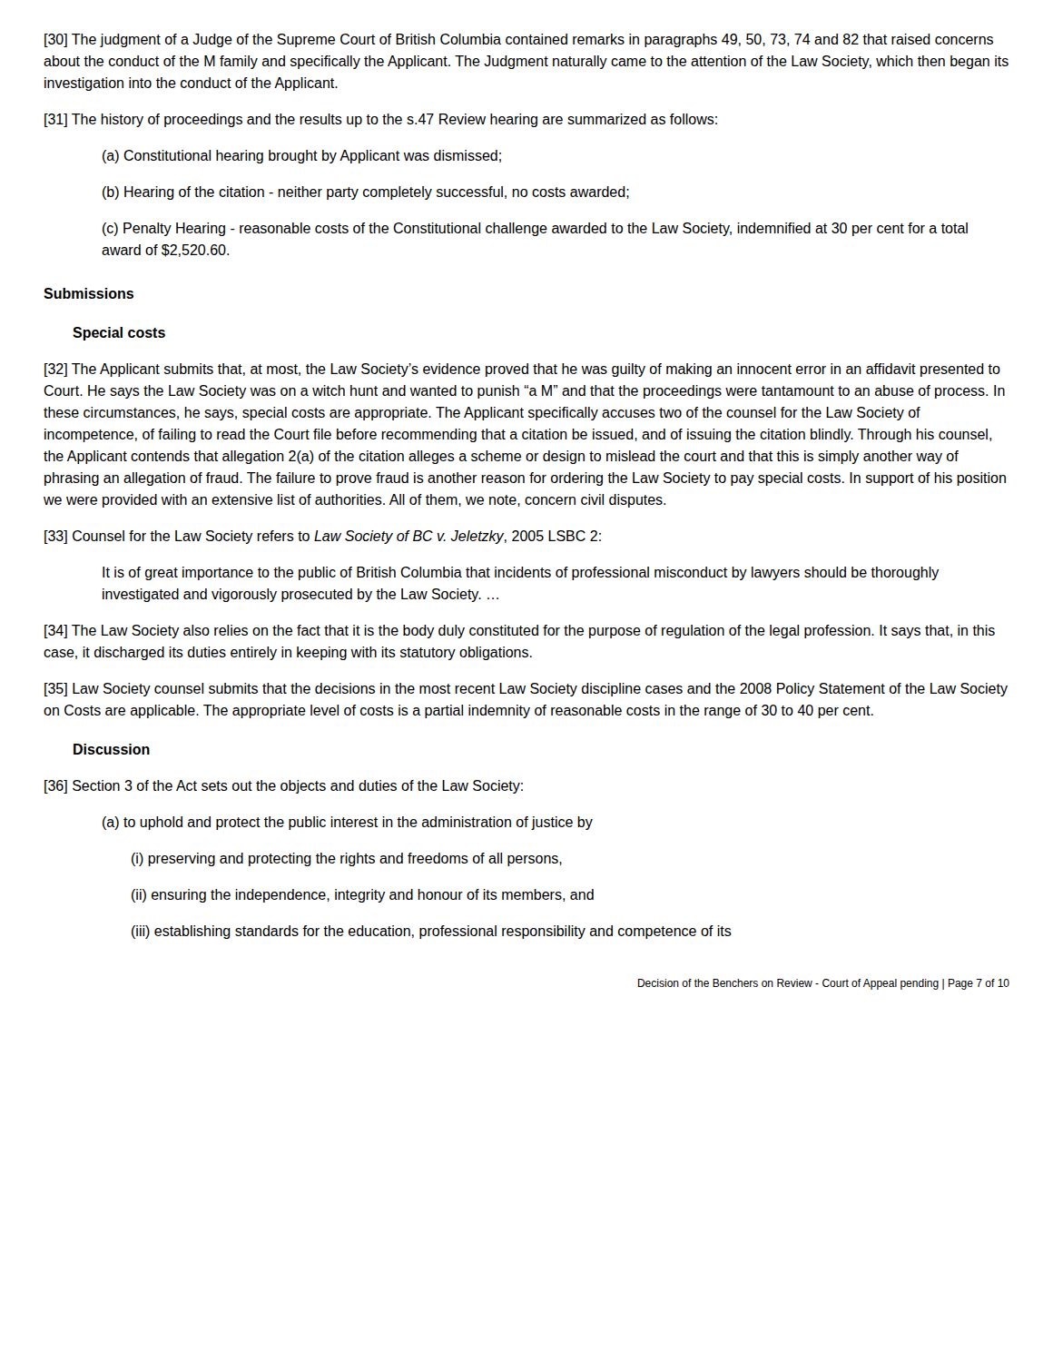[30] The judgment of a Judge of the Supreme Court of British Columbia contained remarks in paragraphs 49, 50, 73, 74 and 82 that raised concerns about the conduct of the M family and specifically the Applicant. The Judgment naturally came to the attention of the Law Society, which then began its investigation into the conduct of the Applicant.
[31] The history of proceedings and the results up to the s.47 Review hearing are summarized as follows:
(a) Constitutional hearing brought by Applicant was dismissed;
(b) Hearing of the citation - neither party completely successful, no costs awarded;
(c) Penalty Hearing - reasonable costs of the Constitutional challenge awarded to the Law Society, indemnified at 30 per cent for a total award of $2,520.60.
Submissions
Special costs
[32] The Applicant submits that, at most, the Law Society’s evidence proved that he was guilty of making an innocent error in an affidavit presented to Court. He says the Law Society was on a witch hunt and wanted to punish “a M” and that the proceedings were tantamount to an abuse of process. In these circumstances, he says, special costs are appropriate. The Applicant specifically accuses two of the counsel for the Law Society of incompetence, of failing to read the Court file before recommending that a citation be issued, and of issuing the citation blindly. Through his counsel, the Applicant contends that allegation 2(a) of the citation alleges a scheme or design to mislead the court and that this is simply another way of phrasing an allegation of fraud. The failure to prove fraud is another reason for ordering the Law Society to pay special costs. In support of his position we were provided with an extensive list of authorities. All of them, we note, concern civil disputes.
[33] Counsel for the Law Society refers to Law Society of BC v. Jeletzky, 2005 LSBC 2:
It is of great importance to the public of British Columbia that incidents of professional misconduct by lawyers should be thoroughly investigated and vigorously prosecuted by the Law Society. …
[34] The Law Society also relies on the fact that it is the body duly constituted for the purpose of regulation of the legal profession. It says that, in this case, it discharged its duties entirely in keeping with its statutory obligations.
[35] Law Society counsel submits that the decisions in the most recent Law Society discipline cases and the 2008 Policy Statement of the Law Society on Costs are applicable. The appropriate level of costs is a partial indemnity of reasonable costs in the range of 30 to 40 per cent.
Discussion
[36] Section 3 of the Act sets out the objects and duties of the Law Society:
(a) to uphold and protect the public interest in the administration of justice by
(i) preserving and protecting the rights and freedoms of all persons,
(ii) ensuring the independence, integrity and honour of its members, and
(iii) establishing standards for the education, professional responsibility and competence of its
Decision of the Benchers on Review - Court of Appeal pending | Page 7 of 10